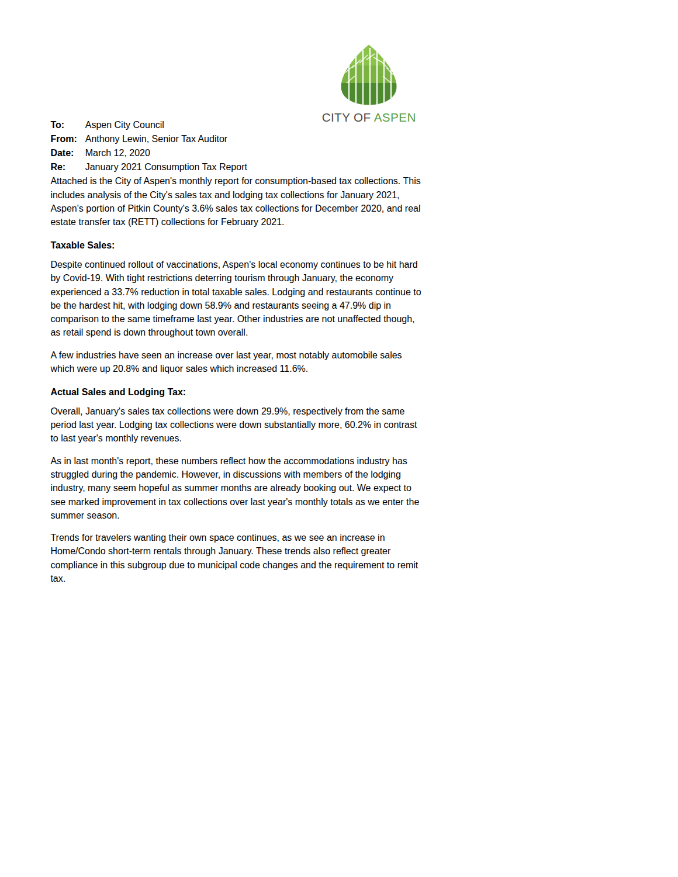CITY OF ASPEN
| To: | Aspen City Council |
| From: | Anthony Lewin, Senior Tax Auditor |
| Date: | March 12, 2020 |
| Re: | January 2021 Consumption Tax Report |
Attached is the City of Aspen's monthly report for consumption-based tax collections. This includes analysis of the City's sales tax and lodging tax collections for January 2021, Aspen's portion of Pitkin County's 3.6% sales tax collections for December 2020, and real estate transfer tax (RETT) collections for February 2021.
Taxable Sales:
Despite continued rollout of vaccinations, Aspen's local economy continues to be hit hard by Covid-19. With tight restrictions deterring tourism through January, the economy experienced a 33.7% reduction in total taxable sales. Lodging and restaurants continue to be the hardest hit, with lodging down 58.9% and restaurants seeing a 47.9% dip in comparison to the same timeframe last year. Other industries are not unaffected though, as retail spend is down throughout town overall.
A few industries have seen an increase over last year, most notably automobile sales which were up 20.8% and liquor sales which increased 11.6%.
Actual Sales and Lodging Tax:
Overall, January's sales tax collections were down 29.9%, respectively from the same period last year. Lodging tax collections were down substantially more, 60.2% in contrast to last year's monthly revenues.
As in last month's report, these numbers reflect how the accommodations industry has struggled during the pandemic. However, in discussions with members of the lodging industry, many seem hopeful as summer months are already booking out. We expect to see marked improvement in tax collections over last year's monthly totals as we enter the summer season.
Trends for travelers wanting their own space continues, as we see an increase in Home/Condo short-term rentals through January. These trends also reflect greater compliance in this subgroup due to municipal code changes and the requirement to remit tax.